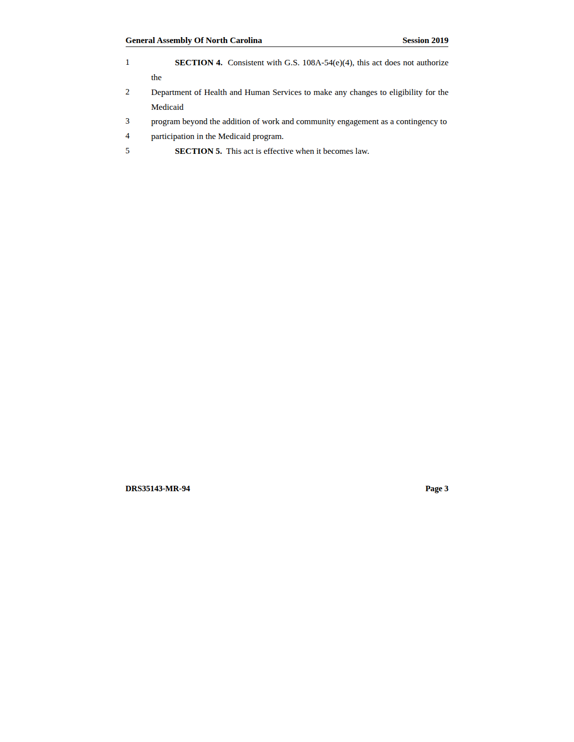General Assembly Of North Carolina Session 2019
1
SECTION 4. Consistent with G.S. 108A-54(e)(4), this act does not authorize the
2
Department of Health and Human Services to make any changes to eligibility for the Medicaid
3
program beyond the addition of work and community engagement as a contingency to
4
participation in the Medicaid program.
5
SECTION 5. This act is effective when it becomes law.
DRS35143-MR-94 Page 3